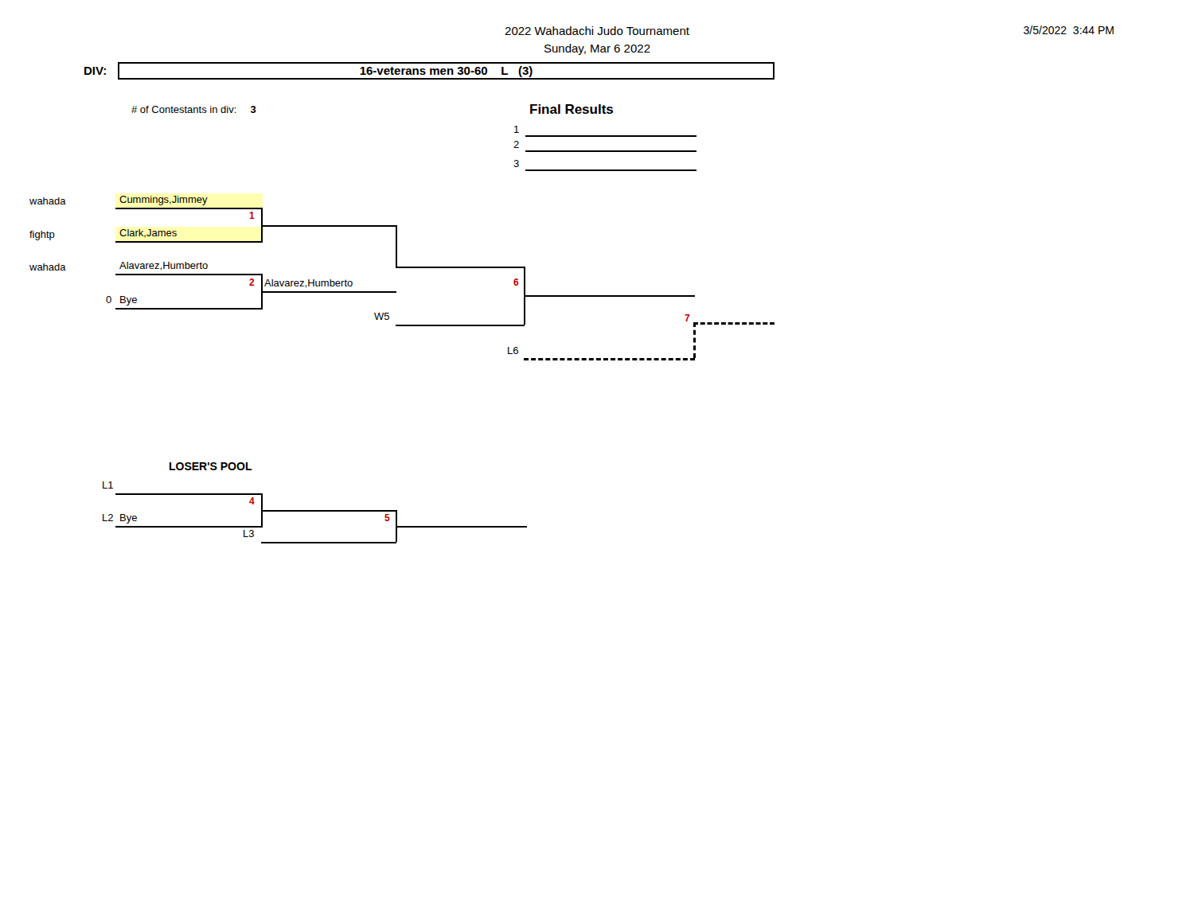2022 Wahadachi Judo Tournament
Sunday, Mar 6 2022
3/5/2022 3:44 PM
DIV:
16-veterans men 30-60 L (3)
# of Contestants in div: 3
Final Results
1
2
3
wahada
Cummings,Jimmey
1
fightp
Clark,James
wahada
Alavarez,Humberto
2
0
Bye
Alavarez,Humberto
6
W5
7
L6
LOSER'S POOL
L1
4
L2
Bye
5
L3